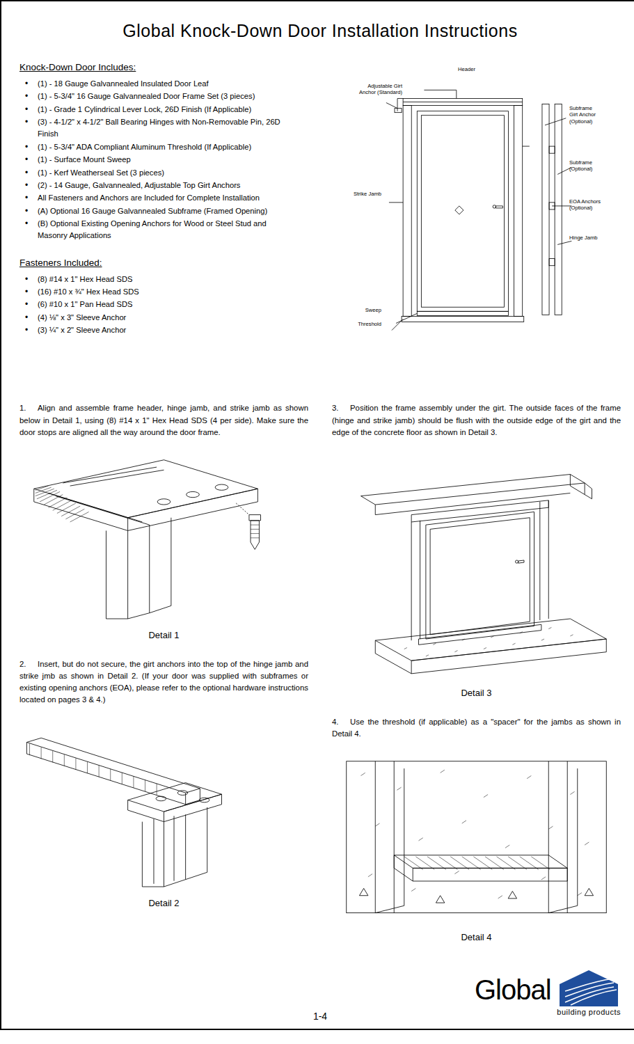Global Knock-Down Door Installation Instructions
Knock-Down Door Includes:
(1) - 18 Gauge Galvannealed Insulated Door Leaf
(1) - 5-3/4" 16 Gauge Galvannealed Door Frame Set (3 pieces)
(1) - Grade 1 Cylindrical Lever Lock, 26D Finish (If Applicable)
(3) - 4-1/2" x 4-1/2" Ball Bearing Hinges with Non-Removable Pin, 26D Finish
(1) - 5-3/4" ADA Compliant Aluminum Threshold (If Applicable)
(1) - Surface Mount Sweep
(1) - Kerf Weatherseal Set (3 pieces)
(2) - 14 Gauge, Galvannealed, Adjustable Top Girt Anchors
All Fasteners and Anchors are Included for Complete Installation
(A) Optional 16 Gauge Galvannealed Subframe (Framed Opening)
(B) Optional Existing Opening Anchors for Wood or Steel Stud and Masonry Applications
Fasteners Included:
(8) #14 x 1" Hex Head SDS
(16) #10 x ¾" Hex Head SDS
(6) #10 x 1" Pan Head SDS
(4) ⅛" x 3" Sleeve Anchor
(3) ¼" x 2" Sleeve Anchor
Header
Adjustable Girt
Anchor (Standard)
Strike Jamb
Sweep
Threshold
Subframe
Girt Anchor
(Optional)
Subframe
(Optional)
EOA Anchors
(Optional)
Hinge Jamb
1. Align and assemble frame header, hinge jamb, and strike jamb as shown below in Detail 1, using (8) #14 x 1" Hex Head SDS (4 per side). Make sure the door stops are aligned all the way around the door frame.
Detail 1
2. Insert, but do not secure, the girt anchors into the top of the hinge jamb and strike jmb as shown in Detail 2. (If your door was supplied with subframes or existing opening anchors (EOA), please refer to the optional hardware instructions located on pages 3 & 4.)
Detail 2
3. Position the frame assembly under the girt. The outside faces of the frame (hinge and strike jamb) should be flush with the outside edge of the girt and the edge of the concrete floor as shown in Detail 3.
Detail 3
4. Use the threshold (if applicable) as a "spacer" for the jambs as shown in Detail 4.
Detail 4
Global
building products
1-4